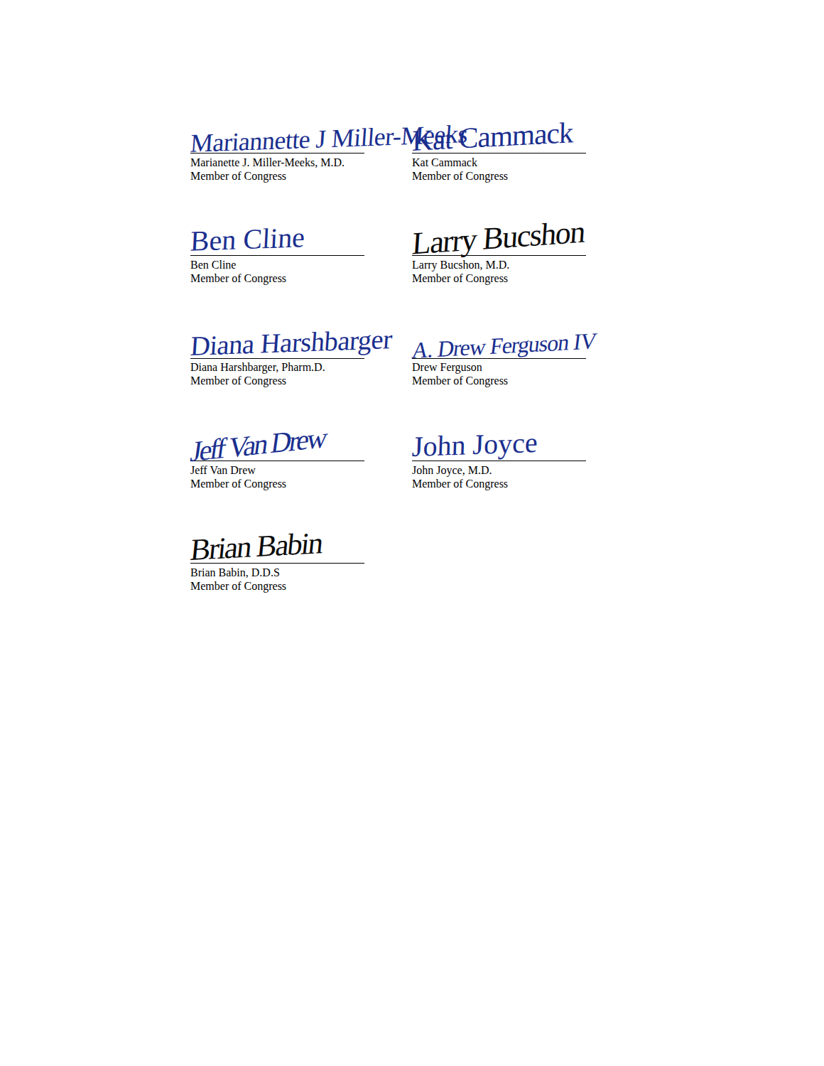| Mariannette J Miller-Meeks Marianette J. Miller-Meeks, M.D. Member of Congress | Kat Cammack Kat Cammack Member of Congress |
| Ben Cline Ben Cline Member of Congress | Larry Bucshon Larry Bucshon, M.D. Member of Congress |
| Diana Harshbarger Diana Harshbarger, Pharm.D. Member of Congress | A. Drew Ferguson IV Drew Ferguson Member of Congress |
| Jeff Van Drew Jeff Van Drew Member of Congress | John Joyce John Joyce, M.D. Member of Congress |
| Brian Babin Brian Babin, D.D.S Member of Congress | |